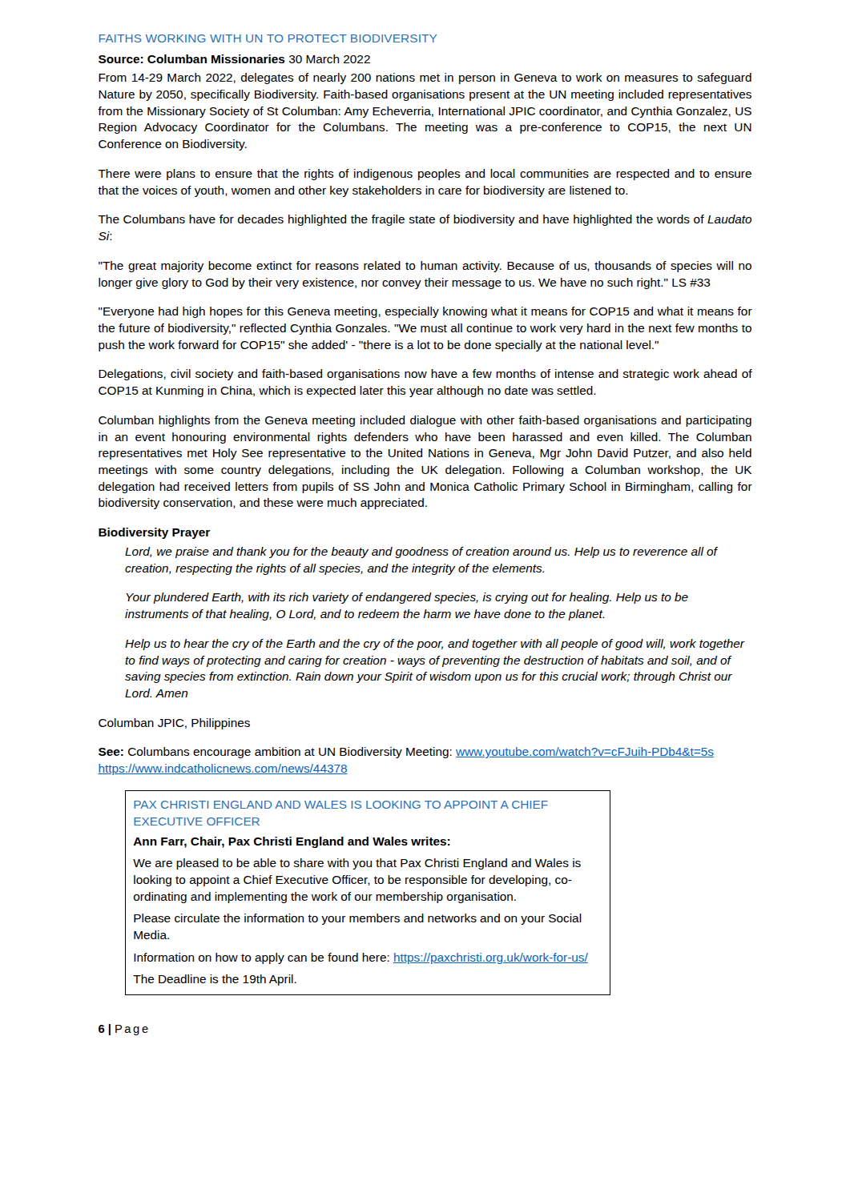FAITHS WORKING WITH UN TO PROTECT BIODIVERSITY
Source: Columban Missionaries 30 March 2022
From 14-29 March 2022, delegates of nearly 200 nations met in person in Geneva to work on measures to safeguard Nature by 2050, specifically Biodiversity. Faith-based organisations present at the UN meeting included representatives from the Missionary Society of St Columban: Amy Echeverria, International JPIC coordinator, and Cynthia Gonzalez, US Region Advocacy Coordinator for the Columbans. The meeting was a pre-conference to COP15, the next UN Conference on Biodiversity.
There were plans to ensure that the rights of indigenous peoples and local communities are respected and to ensure that the voices of youth, women and other key stakeholders in care for biodiversity are listened to.
The Columbans have for decades highlighted the fragile state of biodiversity and have highlighted the words of Laudato Si:
"The great majority become extinct for reasons related to human activity. Because of us, thousands of species will no longer give glory to God by their very existence, nor convey their message to us. We have no such right." LS #33
"Everyone had high hopes for this Geneva meeting, especially knowing what it means for COP15 and what it means for the future of biodiversity," reflected Cynthia Gonzales. "We must all continue to work very hard in the next few months to push the work forward for COP15" she added' - "there is a lot to be done specially at the national level."
Delegations, civil society and faith-based organisations now have a few months of intense and strategic work ahead of COP15 at Kunming in China, which is expected later this year although no date was settled.
Columban highlights from the Geneva meeting included dialogue with other faith-based organisations and participating in an event honouring environmental rights defenders who have been harassed and even killed. The Columban representatives met Holy See representative to the United Nations in Geneva, Mgr John David Putzer, and also held meetings with some country delegations, including the UK delegation. Following a Columban workshop, the UK delegation had received letters from pupils of SS John and Monica Catholic Primary School in Birmingham, calling for biodiversity conservation, and these were much appreciated.
Biodiversity Prayer
Lord, we praise and thank you for the beauty and goodness of creation around us. Help us to reverence all of creation, respecting the rights of all species, and the integrity of the elements.
Your plundered Earth, with its rich variety of endangered species, is crying out for healing. Help us to be instruments of that healing, O Lord, and to redeem the harm we have done to the planet.
Help us to hear the cry of the Earth and the cry of the poor, and together with all people of good will, work together to find ways of protecting and caring for creation - ways of preventing the destruction of habitats and soil, and of saving species from extinction. Rain down your Spirit of wisdom upon us for this crucial work; through Christ our Lord. Amen
Columban JPIC, Philippines
See: Columbans encourage ambition at UN Biodiversity Meeting: www.youtube.com/watch?v=cFJuih-PDb4&t=5s
https://www.indcatholicnews.com/news/44378
PAX CHRISTI ENGLAND AND WALES IS LOOKING TO APPOINT A CHIEF EXECUTIVE OFFICER
Ann Farr, Chair, Pax Christi England and Wales writes:
We are pleased to be able to share with you that Pax Christi England and Wales is looking to appoint a Chief Executive Officer, to be responsible for developing, co-ordinating and implementing the work of our membership organisation.
Please circulate the information to your members and networks and on your Social Media.
Information on how to apply can be found here: https://paxchristi.org.uk/work-for-us/
The Deadline is the 19th April.
6 | Page